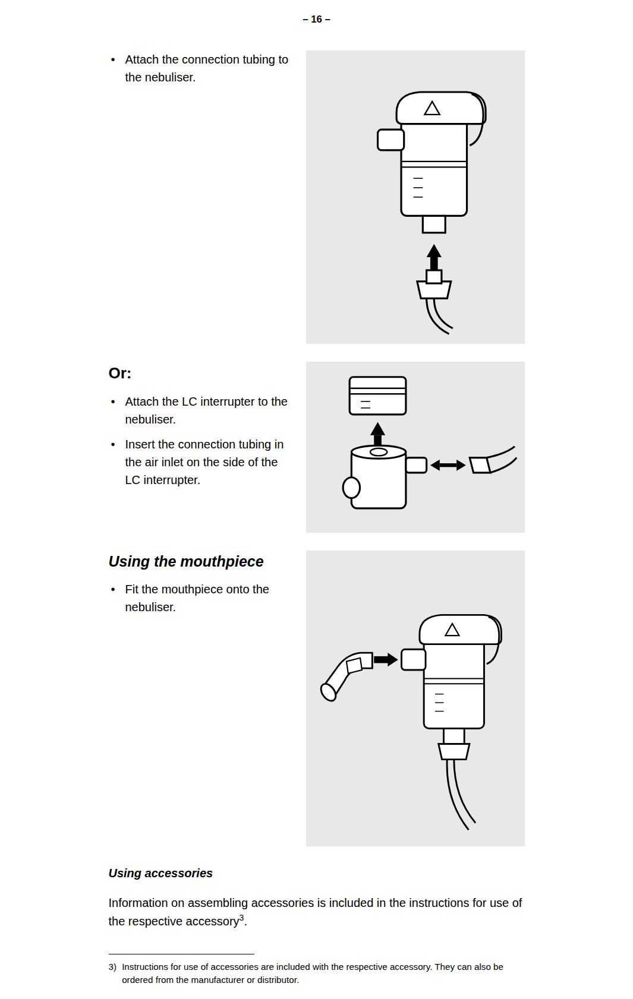– 16 –
Attach the connection tubing to the nebuliser.
Or:
Attach the LC interrupter to the nebuliser.
Insert the connection tubing in the air inlet on the side of the LC interrupter.
Using the mouthpiece
Fit the mouthpiece onto the nebuliser.
Using accessories
Information on assembling accessories is included in the instructions for use of the respective accessory3.
3) Instructions for use of accessories are included with the respective accessory. They can also be ordered from the manufacturer or distributor.